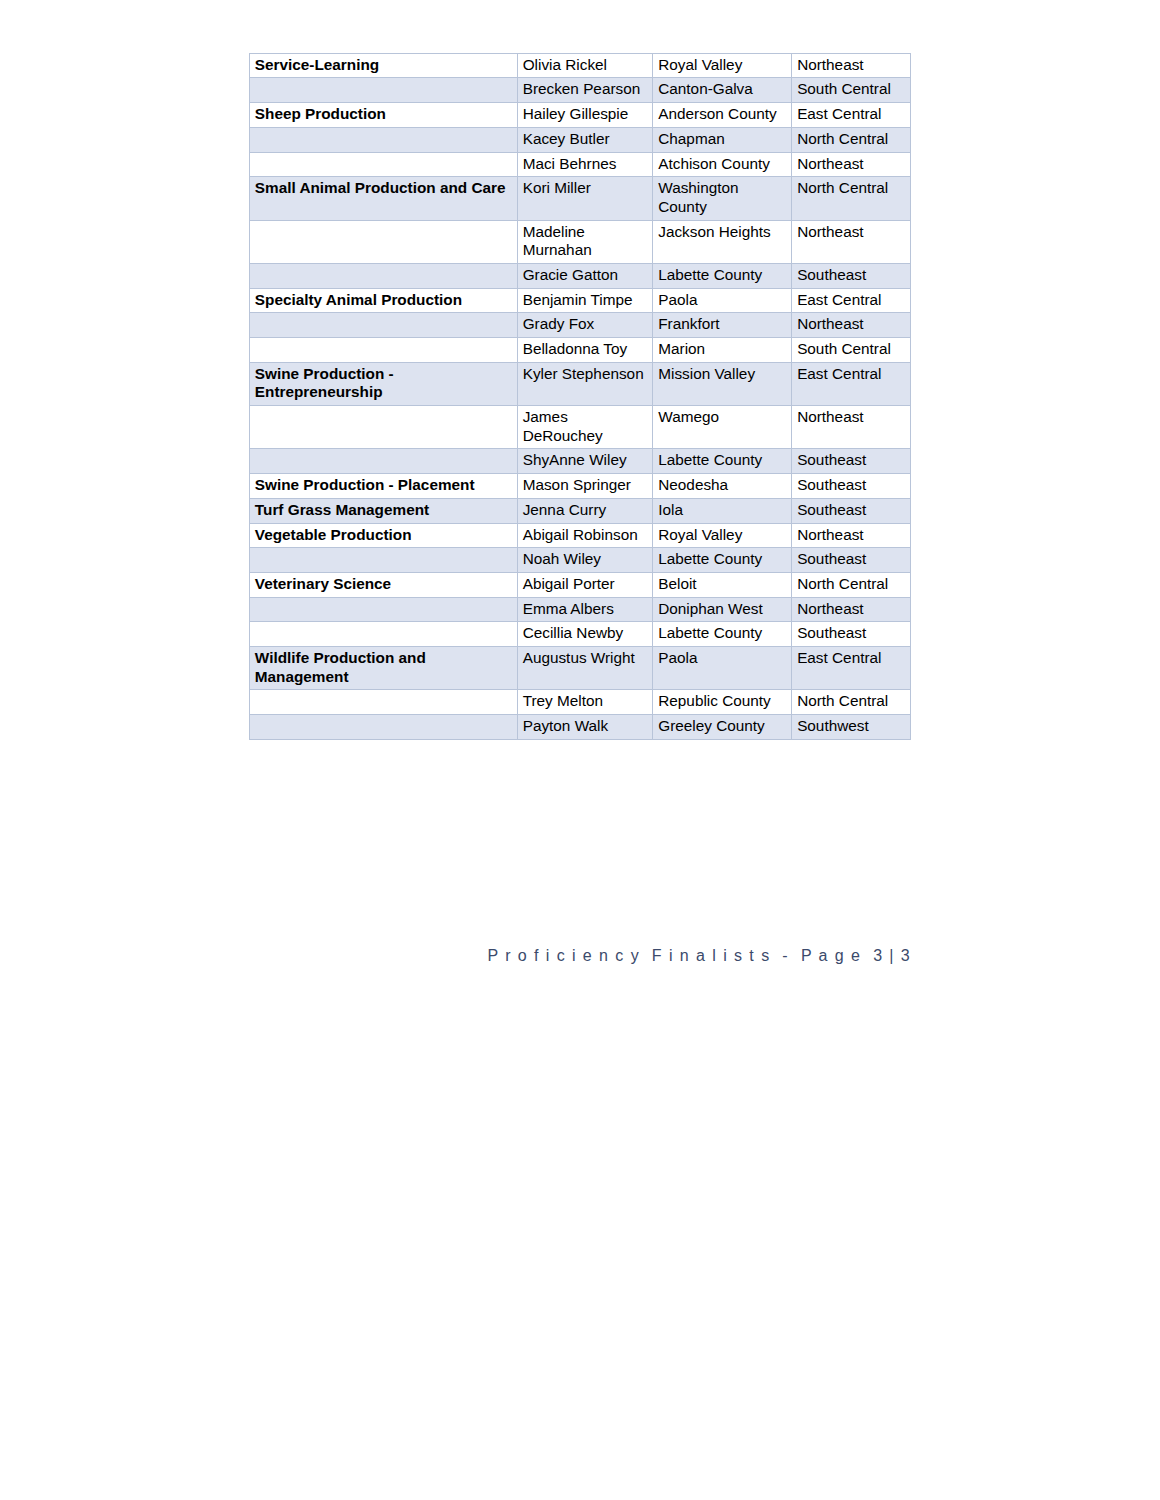| Service-Learning | Olivia Rickel | Royal Valley | Northeast |
| | Brecken Pearson | Canton-Galva | South Central |
| Sheep Production | Hailey Gillespie | Anderson County | East Central |
| | Kacey Butler | Chapman | North Central |
| | Maci Behrnes | Atchison County | Northeast |
| Small Animal Production and Care | Kori Miller | Washington County | North Central |
| | Madeline Murnahan | Jackson Heights | Northeast |
| | Gracie Gatton | Labette County | Southeast |
| Specialty Animal Production | Benjamin Timpe | Paola | East Central |
| | Grady Fox | Frankfort | Northeast |
| | Belladonna Toy | Marion | South Central |
| Swine Production - Entrepreneurship | Kyler Stephenson | Mission Valley | East Central |
| | James DeRouchey | Wamego | Northeast |
| | ShyAnne Wiley | Labette County | Southeast |
| Swine Production - Placement | Mason Springer | Neodesha | Southeast |
| Turf Grass Management | Jenna Curry | Iola | Southeast |
| Vegetable Production | Abigail Robinson | Royal Valley | Northeast |
| | Noah Wiley | Labette County | Southeast |
| Veterinary Science | Abigail Porter | Beloit | North Central |
| | Emma Albers | Doniphan West | Northeast |
| | Cecillia Newby | Labette County | Southeast |
| Wildlife Production and Management | Augustus Wright | Paola | East Central |
| | Trey Melton | Republic County | North Central |
| | Payton Walk | Greeley County | Southwest |
P r o f i c i e n c y F i n a l i s t s - P a g e 3 | 3